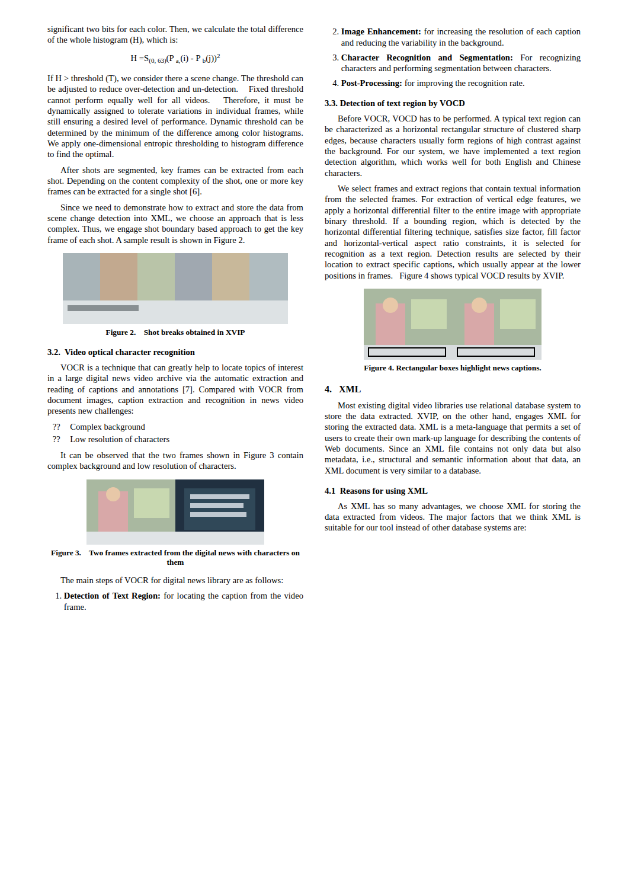significant two bits for each color. Then, we calculate the total difference of the whole histogram (H), which is:
H =S(0, 63)(P a,(i) - P b(j))2
If H > threshold (T), we consider there a scene change. The threshold can be adjusted to reduce over-detection and un-detection. Fixed threshold cannot perform equally well for all videos. Therefore, it must be dynamically assigned to tolerate variations in individual frames, while still ensuring a desired level of performance. Dynamic threshold can be determined by the minimum of the difference among color histograms. We apply one-dimensional entropic thresholding to histogram difference to find the optimal.
After shots are segmented, key frames can be extracted from each shot. Depending on the content complexity of the shot, one or more key frames can be extracted for a single shot [6].
Since we need to demonstrate how to extract and store the data from scene change detection into XML, we choose an approach that is less complex. Thus, we engage shot boundary based approach to get the key frame of each shot. A sample result is shown in Figure 2.
Figure 2. Shot breaks obtained in XVIP
3.2. Video optical character recognition
VOCR is a technique that can greatly help to locate topics of interest in a large digital news video archive via the automatic extraction and reading of captions and annotations [7]. Compared with VOCR from document images, caption extraction and recognition in news video presents new challenges:
Complex background
Low resolution of characters
It can be observed that the two frames shown in Figure 3 contain complex background and low resolution of characters.
Figure 3. Two frames extracted from the digital news with characters on them
The main steps of VOCR for digital news library are as follows:
Detection of Text Region: for locating the caption from the video frame.
Image Enhancement: for increasing the resolution of each caption and reducing the variability in the background.
Character Recognition and Segmentation: For recognizing characters and performing segmentation between characters.
Post-Processing: for improving the recognition rate.
3.3. Detection of text region by VOCD
Before VOCR, VOCD has to be performed. A typical text region can be characterized as a horizontal rectangular structure of clustered sharp edges, because characters usually form regions of high contrast against the background. For our system, we have implemented a text region detection algorithm, which works well for both English and Chinese characters.
We select frames and extract regions that contain textual information from the selected frames. For extraction of vertical edge features, we apply a horizontal differential filter to the entire image with appropriate binary threshold. If a bounding region, which is detected by the horizontal differential filtering technique, satisfies size factor, fill factor and horizontal-vertical aspect ratio constraints, it is selected for recognition as a text region. Detection results are selected by their location to extract specific captions, which usually appear at the lower positions in frames. Figure 4 shows typical VOCD results by XVIP.
Figure 4. Rectangular boxes highlight news captions.
4. XML
Most existing digital video libraries use relational database system to store the data extracted. XVIP, on the other hand, engages XML for storing the extracted data. XML is a meta-language that permits a set of users to create their own mark-up language for describing the contents of Web documents. Since an XML file contains not only data but also metadata, i.e., structural and semantic information about that data, an XML document is very similar to a database.
4.1 Reasons for using XML
As XML has so many advantages, we choose XML for storing the data extracted from videos. The major factors that we think XML is suitable for our tool instead of other database systems are: